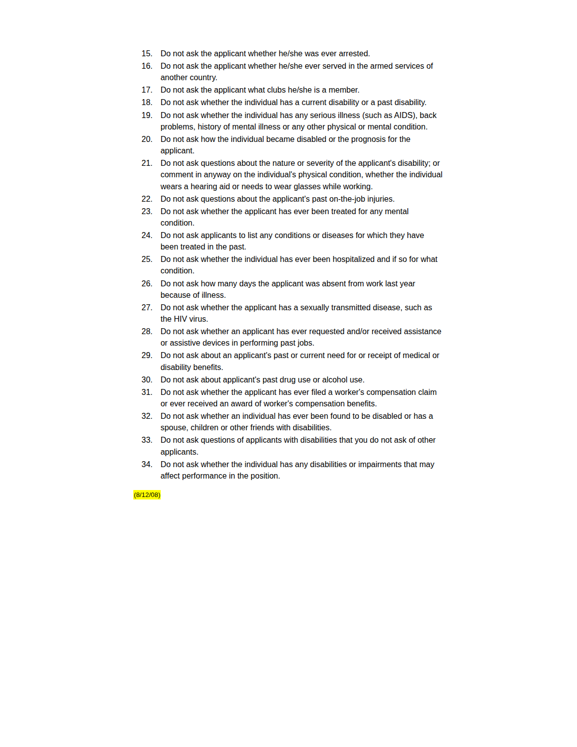Do not ask the applicant whether he/she was ever arrested.
Do not ask the applicant whether he/she ever served in the armed services of another country.
Do not ask the applicant what clubs he/she is a member.
Do not ask whether the individual has a current disability or a past disability.
Do not ask whether the individual has any serious illness (such as AIDS), back problems, history of mental illness or any other physical or mental condition.
Do not ask how the individual became disabled or the prognosis for the applicant.
Do not ask questions about the nature or severity of the applicant's disability; or comment in anyway on the individual's physical condition, whether the individual wears a hearing aid or needs to wear glasses while working.
Do not ask questions about the applicant's past on-the-job injuries.
Do not ask whether the applicant has ever been treated for any mental condition.
Do not ask applicants to list any conditions or diseases for which they have been treated in the past.
Do not ask whether the individual has ever been hospitalized and if so for what condition.
Do not ask how many days the applicant was absent from work last year because of illness.
Do not ask whether the applicant has a sexually transmitted disease, such as the HIV virus.
Do not ask whether an applicant has ever requested and/or received assistance or assistive devices in performing past jobs.
Do not ask about an applicant's past or current need for or receipt of medical or disability benefits.
Do not ask about applicant's past drug use or alcohol use.
Do not ask whether the applicant has ever filed a worker's compensation claim or ever received an award of worker's compensation benefits.
Do not ask whether an individual has ever been found to be disabled or has a spouse, children or other friends with disabilities.
Do not ask questions of applicants with disabilities that you do not ask of other applicants.
Do not ask whether the individual has any disabilities or impairments that may affect performance in the position.
(8/12/08)